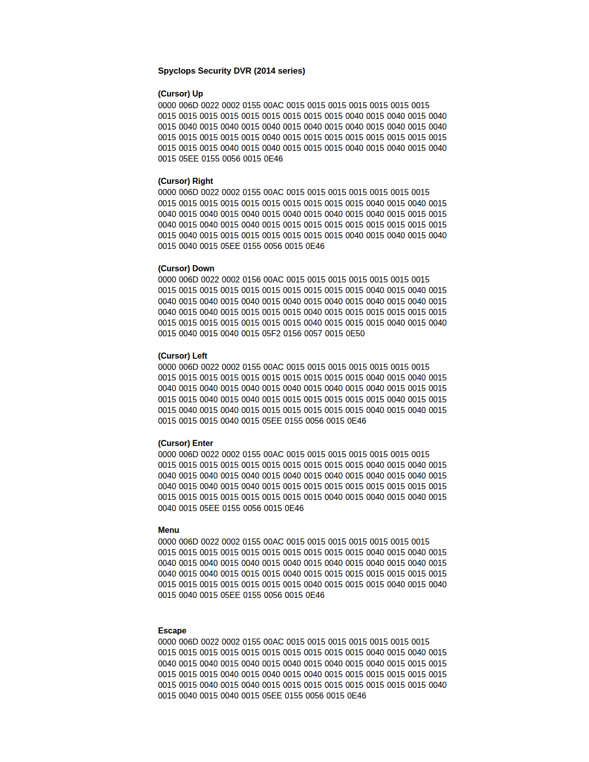Spyclops Security DVR (2014 series)
(Cursor) Up
0000 006D 0022 0002 0155 00AC 0015 0015 0015 0015 0015 0015 0015 0015 0015 0015 0015 0015 0015 0015 0015 0015 0040 0015 0040 0015 0040 0015 0040 0015 0040 0015 0040 0015 0040 0015 0040 0015 0040 0015 0040 0015 0015 0015 0015 0015 0040 0015 0015 0015 0015 0015 0015 0015 0015 0015 0015 0015 0040 0015 0040 0015 0015 0015 0040 0015 0040 0015 0040 0015 05EE 0155 0056 0015 0E46
(Cursor) Right
0000 006D 0022 0002 0155 00AC 0015 0015 0015 0015 0015 0015 0015 0015 0015 0015 0015 0015 0015 0015 0015 0015 0015 0040 0015 0040 0015 0040 0015 0040 0015 0040 0015 0040 0015 0040 0015 0040 0015 0015 0015 0040 0015 0040 0015 0040 0015 0015 0015 0015 0015 0015 0015 0015 0015 0015 0040 0015 0015 0015 0015 0015 0015 0015 0040 0015 0040 0015 0040 0015 0040 0015 05EE 0155 0056 0015 0E46
(Cursor) Down
0000 006D 0022 0002 0156 00AC 0015 0015 0015 0015 0015 0015 0015 0015 0015 0015 0015 0015 0015 0015 0015 0015 0015 0040 0015 0040 0015 0040 0015 0040 0015 0040 0015 0040 0015 0040 0015 0040 0015 0040 0015 0040 0015 0040 0015 0015 0015 0015 0040 0015 0015 0015 0015 0015 0015 0015 0015 0015 0015 0015 0015 0015 0040 0015 0015 0015 0040 0015 0040 0015 0040 0015 0040 0015 05F2 0156 0057 0015 0E50
(Cursor) Left
0000 006D 0022 0002 0155 00AC 0015 0015 0015 0015 0015 0015 0015 0015 0015 0015 0015 0015 0015 0015 0015 0015 0015 0040 0015 0040 0015 0040 0015 0040 0015 0040 0015 0040 0015 0040 0015 0040 0015 0015 0015 0015 0015 0040 0015 0040 0015 0015 0015 0015 0015 0015 0040 0015 0015 0015 0040 0015 0040 0015 0015 0015 0015 0015 0015 0040 0015 0040 0015 0015 0015 0015 0040 0015 05EE 0155 0056 0015 0E46
(Cursor) Enter
0000 006D 0022 0002 0155 00AC 0015 0015 0015 0015 0015 0015 0015 0015 0015 0015 0015 0015 0015 0015 0015 0015 0015 0040 0015 0040 0015 0040 0015 0040 0015 0040 0015 0040 0015 0040 0015 0040 0015 0040 0015 0040 0015 0040 0015 0040 0015 0015 0015 0015 0015 0015 0015 0015 0015 0015 0015 0015 0015 0015 0015 0015 0015 0040 0015 0040 0015 0040 0015 0040 0015 05EE 0155 0056 0015 0E46
Menu
0000 006D 0022 0002 0155 00AC 0015 0015 0015 0015 0015 0015 0015 0015 0015 0015 0015 0015 0015 0015 0015 0015 0015 0040 0015 0040 0015 0040 0015 0040 0015 0040 0015 0040 0015 0040 0015 0040 0015 0040 0015 0040 0015 0040 0015 0015 0015 0040 0015 0015 0015 0015 0015 0015 0015 0015 0015 0015 0015 0015 0015 0015 0040 0015 0015 0015 0040 0015 0040 0015 0040 0015 05EE 0155 0056 0015 0E46
Escape
0000 006D 0022 0002 0155 00AC 0015 0015 0015 0015 0015 0015 0015 0015 0015 0015 0015 0015 0015 0015 0015 0015 0015 0040 0015 0040 0015 0040 0015 0040 0015 0040 0015 0040 0015 0040 0015 0040 0015 0015 0015 0015 0015 0015 0040 0015 0040 0015 0040 0015 0015 0015 0015 0015 0015 0015 0015 0040 0015 0040 0015 0015 0015 0015 0015 0015 0015 0015 0040 0015 0040 0015 0040 0015 05EE 0155 0056 0015 0E46